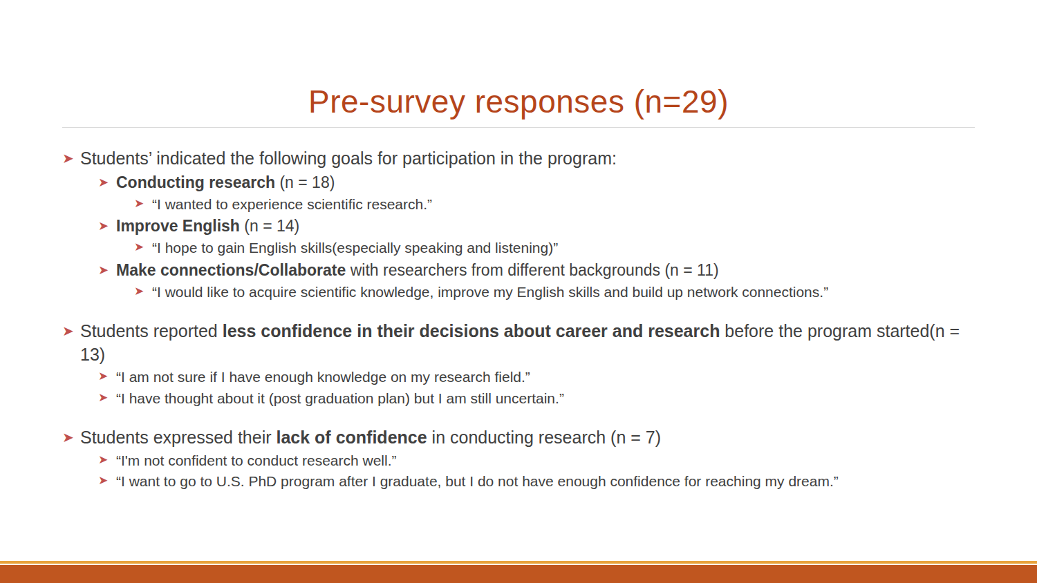Pre-survey responses (n=29)
Students’ indicated the following goals for participation in the program:
Conducting research (n = 18)
“I wanted to experience scientific research.”
Improve English (n = 14)
“I hope to gain English skills(especially speaking and listening)”
Make connections/Collaborate with researchers from different backgrounds (n = 11)
“I would like to acquire scientific knowledge, improve my English skills and build up network connections.”
Students reported less confidence in their decisions about career and research before the program started(n = 13)
“I am not sure if I have enough knowledge on my research field.”
“I have thought about it (post graduation plan) but I am still uncertain.”
Students expressed their lack of confidence in conducting research (n = 7)
“I'm not confident to conduct research well.”
“I want to go to U.S. PhD program after I graduate, but I do not have enough confidence for reaching my dream.”